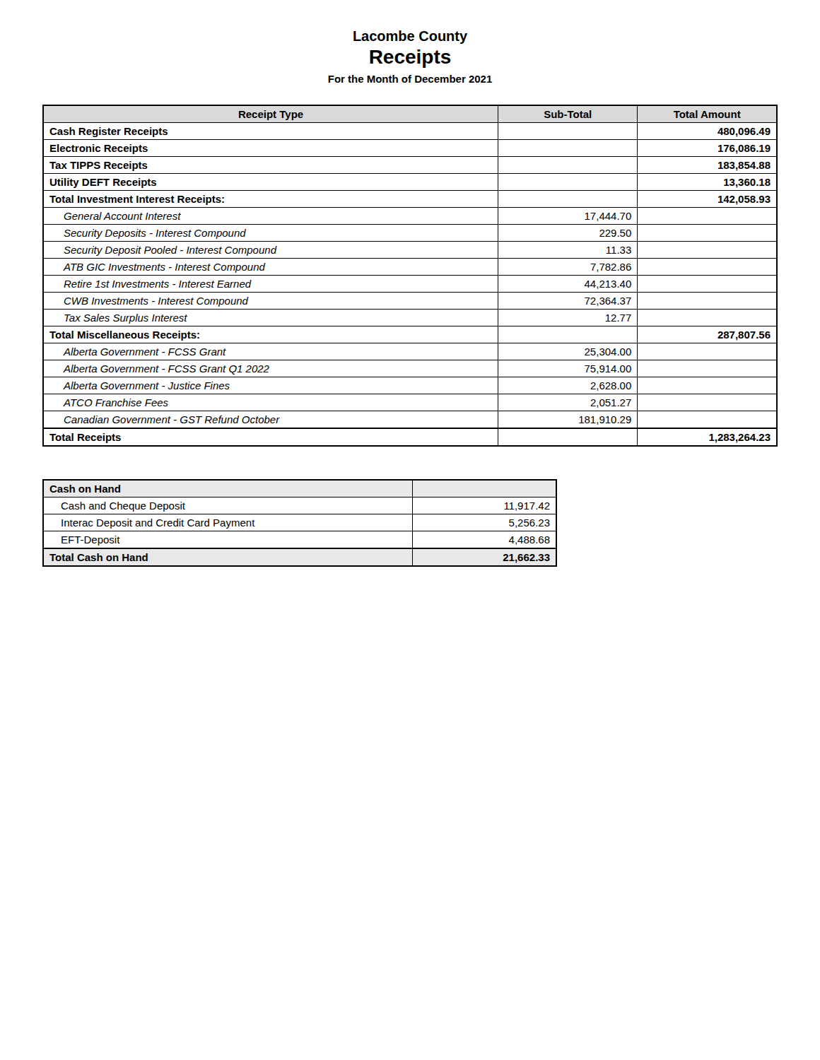Lacombe County
Receipts
For the Month of December 2021
| Receipt Type | Sub-Total | Total Amount |
| --- | --- | --- |
| Cash Register Receipts | | 480,096.49 |
| Electronic Receipts | | 176,086.19 |
| Tax TIPPS Receipts | | 183,854.88 |
| Utility DEFT Receipts | | 13,360.18 |
| Total Investment Interest Receipts: | | 142,058.93 |
| General Account Interest | 17,444.70 | |
| Security Deposits - Interest Compound | 229.50 | |
| Security Deposit Pooled - Interest Compound | 11.33 | |
| ATB GIC Investments - Interest Compound | 7,782.86 | |
| Retire 1st Investments - Interest Earned | 44,213.40 | |
| CWB Investments - Interest Compound | 72,364.37 | |
| Tax Sales Surplus Interest | 12.77 | |
| Total Miscellaneous Receipts: | | 287,807.56 |
| Alberta Government - FCSS Grant | 25,304.00 | |
| Alberta Government - FCSS Grant Q1 2022 | 75,914.00 | |
| Alberta Government - Justice Fines | 2,628.00 | |
| ATCO Franchise Fees | 2,051.27 | |
| Canadian Government - GST Refund October | 181,910.29 | |
| Total Receipts | | 1,283,264.23 |
| Cash on Hand | |
| Cash and Cheque Deposit | 11,917.42 |
| Interac Deposit and Credit Card Payment | 5,256.23 |
| EFT-Deposit | 4,488.68 |
| Total Cash on Hand | 21,662.33 |